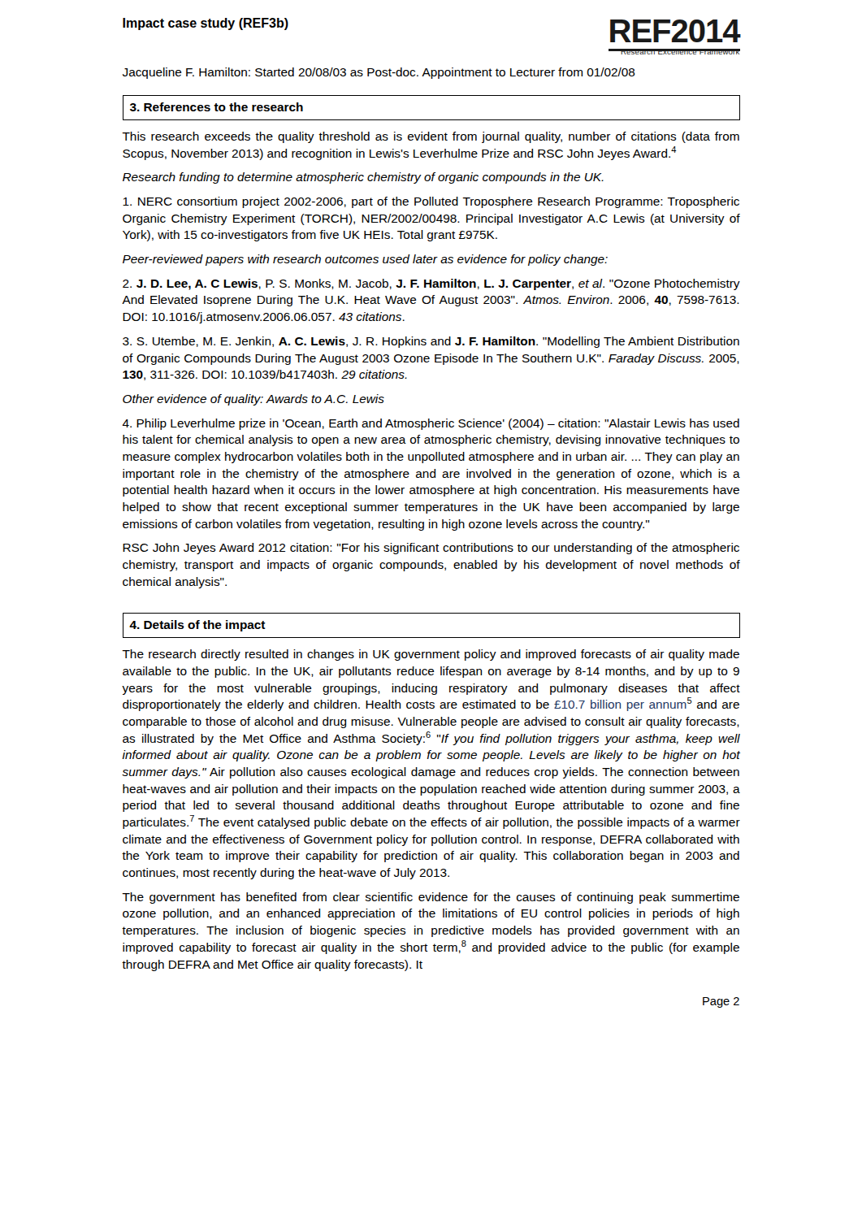Impact case study (REF3b)
REF2014
Research Excellence Framework
Jacqueline F. Hamilton: Started 20/08/03 as Post-doc. Appointment to Lecturer from 01/02/08
3. References to the research
This research exceeds the quality threshold as is evident from journal quality, number of citations (data from Scopus, November 2013) and recognition in Lewis's Leverhulme Prize and RSC John Jeyes Award.4
Research funding to determine atmospheric chemistry of organic compounds in the UK.
1. NERC consortium project 2002-2006, part of the Polluted Troposphere Research Programme: Tropospheric Organic Chemistry Experiment (TORCH), NER/2002/00498. Principal Investigator A.C Lewis (at University of York), with 15 co-investigators from five UK HEIs. Total grant £975K.
Peer-reviewed papers with research outcomes used later as evidence for policy change:
2. J. D. Lee, A. C Lewis, P. S. Monks, M. Jacob, J. F. Hamilton, L. J. Carpenter, et al. "Ozone Photochemistry And Elevated Isoprene During The U.K. Heat Wave Of August 2003". Atmos. Environ. 2006, 40, 7598-7613. DOI: 10.1016/j.atmosenv.2006.06.057. 43 citations.
3. S. Utembe, M. E. Jenkin, A. C. Lewis, J. R. Hopkins and J. F. Hamilton. "Modelling The Ambient Distribution of Organic Compounds During The August 2003 Ozone Episode In The Southern U.K". Faraday Discuss. 2005, 130, 311-326. DOI: 10.1039/b417403h. 29 citations.
Other evidence of quality: Awards to A.C. Lewis
4. Philip Leverhulme prize in 'Ocean, Earth and Atmospheric Science' (2004) – citation: "Alastair Lewis has used his talent for chemical analysis to open a new area of atmospheric chemistry, devising innovative techniques to measure complex hydrocarbon volatiles both in the unpolluted atmosphere and in urban air. ... They can play an important role in the chemistry of the atmosphere and are involved in the generation of ozone, which is a potential health hazard when it occurs in the lower atmosphere at high concentration. His measurements have helped to show that recent exceptional summer temperatures in the UK have been accompanied by large emissions of carbon volatiles from vegetation, resulting in high ozone levels across the country."
RSC John Jeyes Award 2012 citation: "For his significant contributions to our understanding of the atmospheric chemistry, transport and impacts of organic compounds, enabled by his development of novel methods of chemical analysis".
4. Details of the impact
The research directly resulted in changes in UK government policy and improved forecasts of air quality made available to the public. In the UK, air pollutants reduce lifespan on average by 8-14 months, and by up to 9 years for the most vulnerable groupings, inducing respiratory and pulmonary diseases that affect disproportionately the elderly and children. Health costs are estimated to be £10.7 billion per annum5 and are comparable to those of alcohol and drug misuse. Vulnerable people are advised to consult air quality forecasts, as illustrated by the Met Office and Asthma Society:6 "If you find pollution triggers your asthma, keep well informed about air quality. Ozone can be a problem for some people. Levels are likely to be higher on hot summer days." Air pollution also causes ecological damage and reduces crop yields. The connection between heat-waves and air pollution and their impacts on the population reached wide attention during summer 2003, a period that led to several thousand additional deaths throughout Europe attributable to ozone and fine particulates.7 The event catalysed public debate on the effects of air pollution, the possible impacts of a warmer climate and the effectiveness of Government policy for pollution control. In response, DEFRA collaborated with the York team to improve their capability for prediction of air quality. This collaboration began in 2003 and continues, most recently during the heat-wave of July 2013.
The government has benefited from clear scientific evidence for the causes of continuing peak summertime ozone pollution, and an enhanced appreciation of the limitations of EU control policies in periods of high temperatures. The inclusion of biogenic species in predictive models has provided government with an improved capability to forecast air quality in the short term,8 and provided advice to the public (for example through DEFRA and Met Office air quality forecasts). It
Page 2